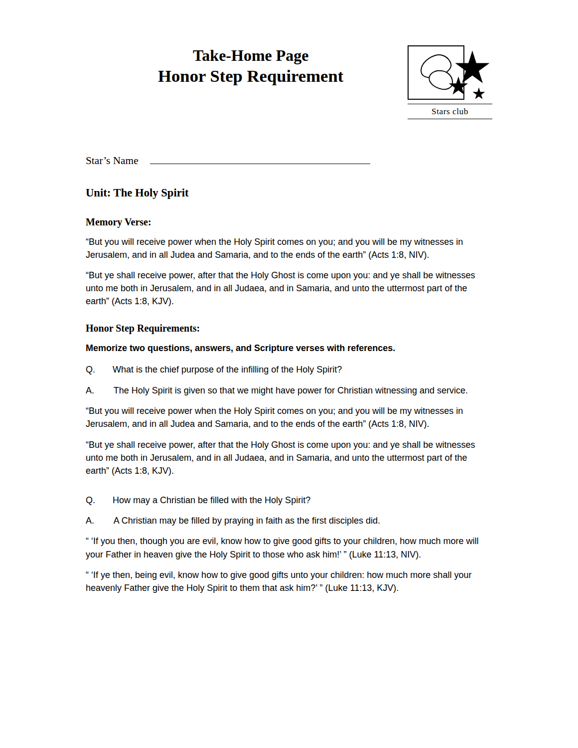Stars club
Take-Home Page Honor Step Requirement
Star’s Name
Unit: The Holy Spirit
Memory Verse:
“But you will receive power when the Holy Spirit comes on you; and you will be my witnesses in Jerusalem, and in all Judea and Samaria, and to the ends of the earth” (Acts 1:8, NIV).
“But ye shall receive power, after that the Holy Ghost is come upon you: and ye shall be witnesses unto me both in Jerusalem, and in all Judaea, and in Samaria, and unto the uttermost part of the earth” (Acts 1:8, KJV).
Honor Step Requirements:
Memorize two questions, answers, and Scripture verses with references.
Q. What is the chief purpose of the infilling of the Holy Spirit?
A. The Holy Spirit is given so that we might have power for Christian witnessing and service.
“But you will receive power when the Holy Spirit comes on you; and you will be my witnesses in Jerusalem, and in all Judea and Samaria, and to the ends of the earth” (Acts 1:8, NIV).
“But ye shall receive power, after that the Holy Ghost is come upon you: and ye shall be witnesses unto me both in Jerusalem, and in all Judaea, and in Samaria, and unto the uttermost part of the earth” (Acts 1:8, KJV).
Q. How may a Christian be filled with the Holy Spirit?
A. A Christian may be filled by praying in faith as the first disciples did.
“ ‘If you then, though you are evil, know how to give good gifts to your children, how much more will your Father in heaven give the Holy Spirit to those who ask him!’ ” (Luke 11:13, NIV).
“ ‘If ye then, being evil, know how to give good gifts unto your children: how much more shall your heavenly Father give the Holy Spirit to them that ask him?’ ” (Luke 11:13, KJV).